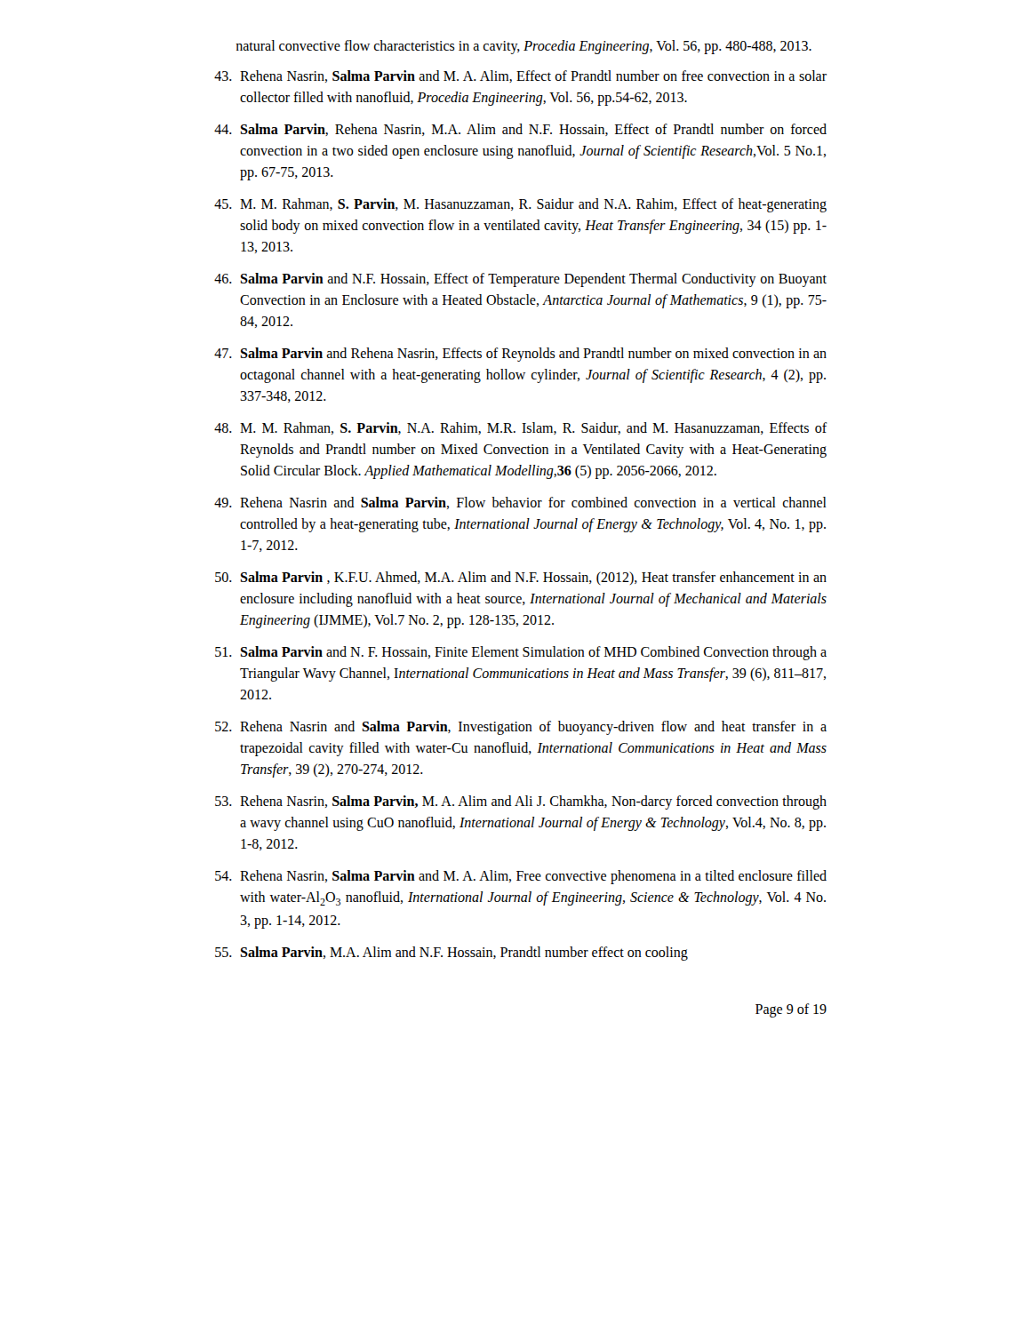natural convective flow characteristics in a cavity, Procedia Engineering, Vol. 56, pp. 480-488, 2013.
Rehena Nasrin, Salma Parvin and M. A. Alim, Effect of Prandtl number on free convection in a solar collector filled with nanofluid, Procedia Engineering, Vol. 56, pp.54-62, 2013.
Salma Parvin, Rehena Nasrin, M.A. Alim and N.F. Hossain, Effect of Prandtl number on forced convection in a two sided open enclosure using nanofluid, Journal of Scientific Research,Vol. 5 No.1, pp. 67-75, 2013.
M. M. Rahman, S. Parvin, M. Hasanuzzaman, R. Saidur and N.A. Rahim, Effect of heat-generating solid body on mixed convection flow in a ventilated cavity, Heat Transfer Engineering, 34 (15) pp. 1-13, 2013.
Salma Parvin and N.F. Hossain, Effect of Temperature Dependent Thermal Conductivity on Buoyant Convection in an Enclosure with a Heated Obstacle, Antarctica Journal of Mathematics, 9 (1), pp. 75-84, 2012.
Salma Parvin and Rehena Nasrin, Effects of Reynolds and Prandtl number on mixed convection in an octagonal channel with a heat-generating hollow cylinder, Journal of Scientific Research, 4 (2), pp. 337-348, 2012.
M. M. Rahman, S. Parvin, N.A. Rahim, M.R. Islam, R. Saidur, and M. Hasanuzzaman, Effects of Reynolds and Prandtl number on Mixed Convection in a Ventilated Cavity with a Heat-Generating Solid Circular Block. Applied Mathematical Modelling,36 (5) pp. 2056-2066, 2012.
Rehena Nasrin and Salma Parvin, Flow behavior for combined convection in a vertical channel controlled by a heat-generating tube, International Journal of Energy & Technology, Vol. 4, No. 1, pp. 1-7, 2012.
Salma Parvin , K.F.U. Ahmed, M.A. Alim and N.F. Hossain, (2012), Heat transfer enhancement in an enclosure including nanofluid with a heat source, International Journal of Mechanical and Materials Engineering (IJMME), Vol.7 No. 2, pp. 128-135, 2012.
Salma Parvin and N. F. Hossain, Finite Element Simulation of MHD Combined Convection through a Triangular Wavy Channel, International Communications in Heat and Mass Transfer, 39 (6), 811–817, 2012.
Rehena Nasrin and Salma Parvin, Investigation of buoyancy-driven flow and heat transfer in a trapezoidal cavity filled with water-Cu nanofluid, International Communications in Heat and Mass Transfer, 39 (2), 270-274, 2012.
Rehena Nasrin, Salma Parvin, M. A. Alim and Ali J. Chamkha, Non-darcy forced convection through a wavy channel using CuO nanofluid, International Journal of Energy & Technology, Vol.4, No. 8, pp. 1-8, 2012.
Rehena Nasrin, Salma Parvin and M. A. Alim, Free convective phenomena in a tilted enclosure filled with water-Al2O3 nanofluid, International Journal of Engineering, Science & Technology, Vol. 4 No. 3, pp. 1-14, 2012.
Salma Parvin, M.A. Alim and N.F. Hossain, Prandtl number effect on cooling
Page 9 of 19